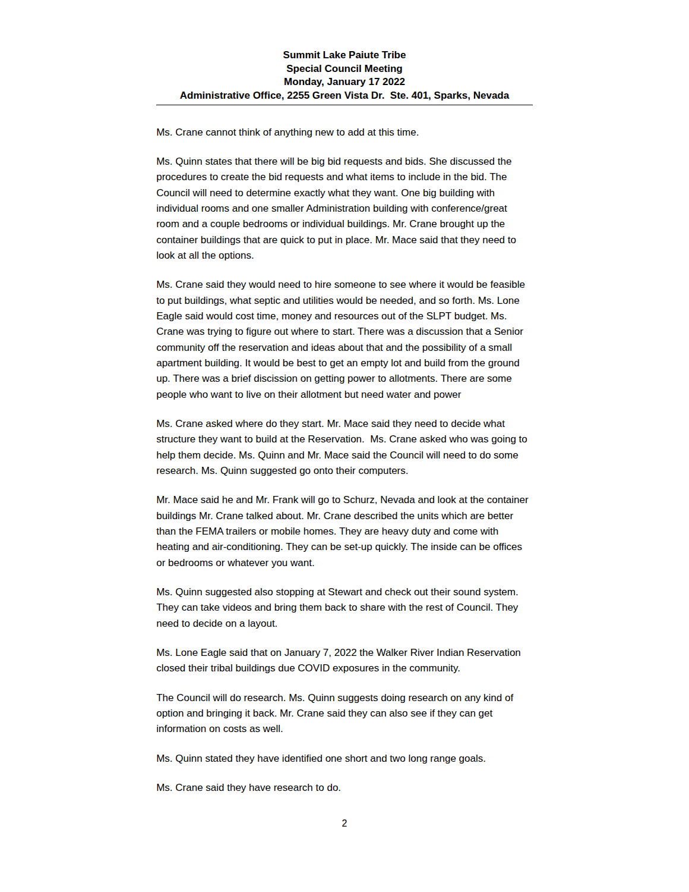Summit Lake Paiute Tribe Special Council Meeting Monday, January 17 2022 Administrative Office, 2255 Green Vista Dr. Ste. 401, Sparks, Nevada
Ms. Crane cannot think of anything new to add at this time.
Ms. Quinn states that there will be big bid requests and bids. She discussed the procedures to create the bid requests and what items to include in the bid. The Council will need to determine exactly what they want. One big building with individual rooms and one smaller Administration building with conference/great room and a couple bedrooms or individual buildings. Mr. Crane brought up the container buildings that are quick to put in place. Mr. Mace said that they need to look at all the options.
Ms. Crane said they would need to hire someone to see where it would be feasible to put buildings, what septic and utilities would be needed, and so forth. Ms. Lone Eagle said would cost time, money and resources out of the SLPT budget. Ms. Crane was trying to figure out where to start. There was a discussion that a Senior community off the reservation and ideas about that and the possibility of a small apartment building. It would be best to get an empty lot and build from the ground up. There was a brief discission on getting power to allotments. There are some people who want to live on their allotment but need water and power
Ms. Crane asked where do they start. Mr. Mace said they need to decide what structure they want to build at the Reservation. Ms. Crane asked who was going to help them decide. Ms. Quinn and Mr. Mace said the Council will need to do some research. Ms. Quinn suggested go onto their computers.
Mr. Mace said he and Mr. Frank will go to Schurz, Nevada and look at the container buildings Mr. Crane talked about. Mr. Crane described the units which are better than the FEMA trailers or mobile homes. They are heavy duty and come with heating and air-conditioning. They can be set-up quickly. The inside can be offices or bedrooms or whatever you want.
Ms. Quinn suggested also stopping at Stewart and check out their sound system. They can take videos and bring them back to share with the rest of Council. They need to decide on a layout.
Ms. Lone Eagle said that on January 7, 2022 the Walker River Indian Reservation closed their tribal buildings due COVID exposures in the community.
The Council will do research. Ms. Quinn suggests doing research on any kind of option and bringing it back. Mr. Crane said they can also see if they can get information on costs as well.
Ms. Quinn stated they have identified one short and two long range goals.
Ms. Crane said they have research to do.
2